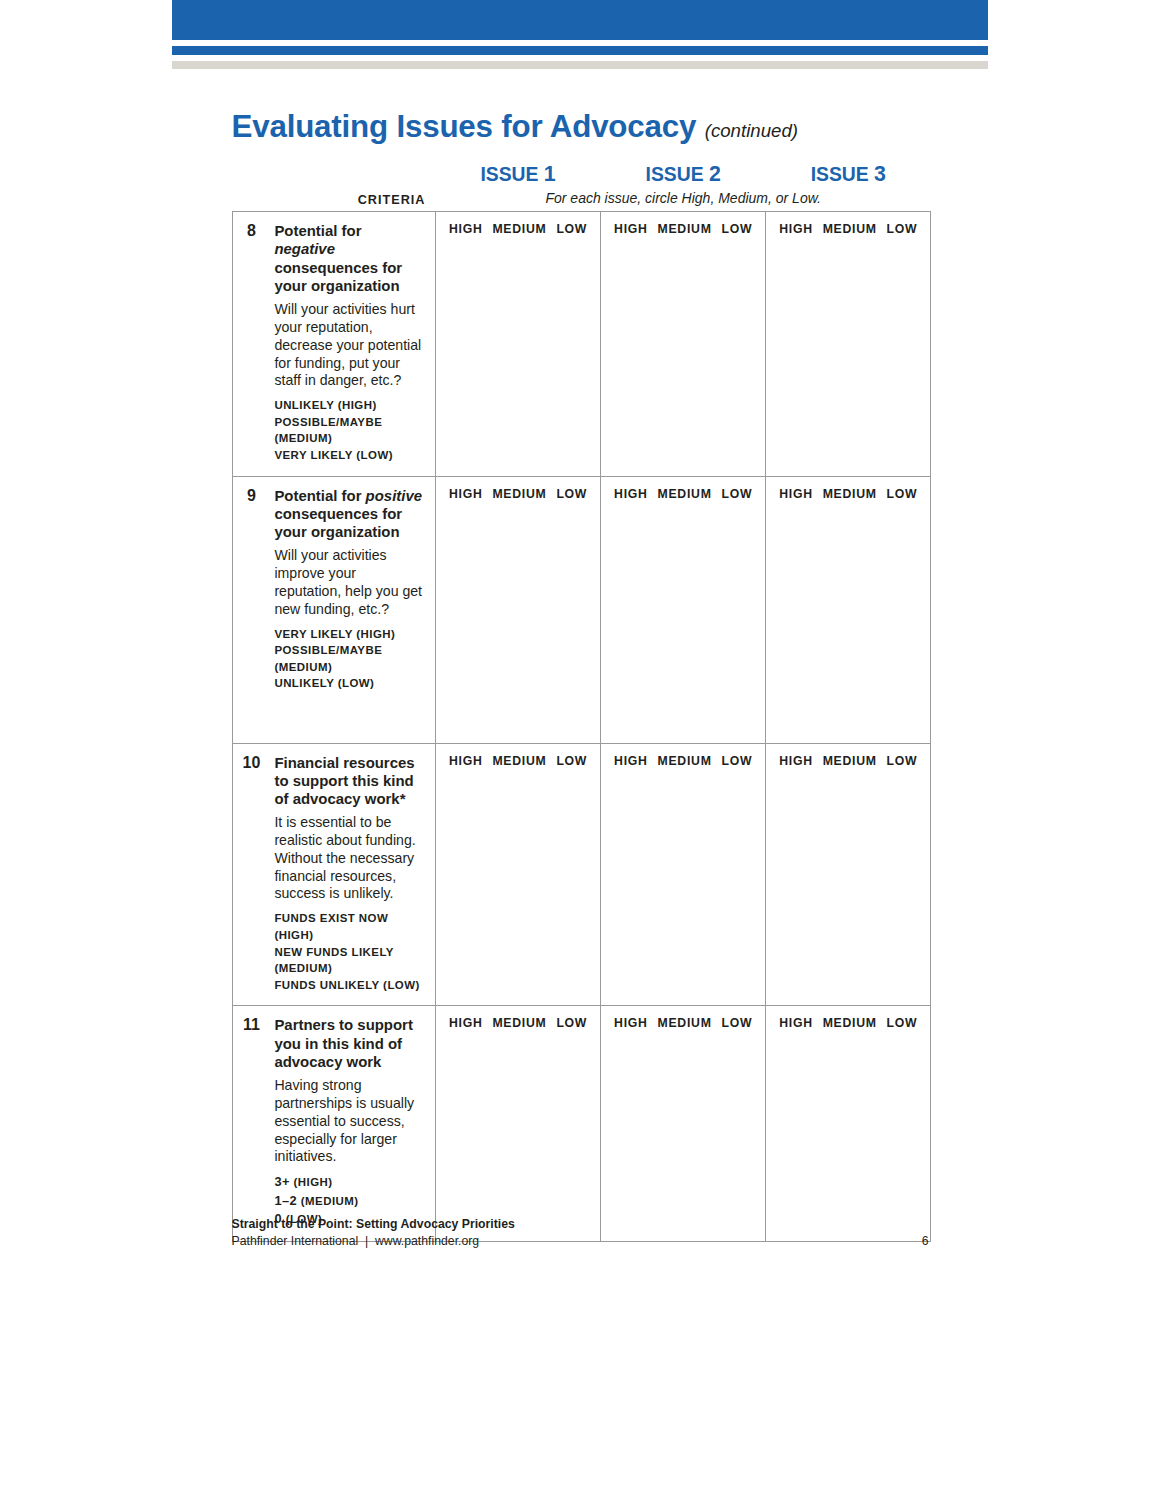Evaluating Issues for Advocacy (continued)
| | ISSUE 1 | ISSUE 2 | ISSUE 3 |
| | CRITERIA | For each issue, circle High, Medium, or Low. |
| 8 | Potential for negative consequences for your organization Will your activities hurt your reputation, decrease your potential for funding, put your staff in danger, etc.? Unlikely (High) Possible/Maybe (Medium) Very Likely (Low) | HIGH MEDIUM LOW | HIGH MEDIUM LOW | HIGH MEDIUM LOW |
| 9 | Potential for positive consequences for your organization Will your activities improve your reputation, help you get new funding, etc.? Very Likely (High) Possible/Maybe (Medium) Unlikely (Low) | HIGH MEDIUM LOW | HIGH MEDIUM LOW | HIGH MEDIUM LOW |
| 10 | Financial resources to support this kind of advocacy work* It is essential to be realistic about funding. Without the necessary financial resources, success is unlikely. Funds Exist Now (High) New Funds Likely (Medium) Funds Unlikely (Low) | HIGH MEDIUM LOW | HIGH MEDIUM LOW | HIGH MEDIUM LOW |
| 11 | Partners to support you in this kind of advocacy work Having strong partnerships is usually essential to success, especially for larger initiatives. 3+ (High) 1–2 (Medium) 0 (Low) | HIGH MEDIUM LOW | HIGH MEDIUM LOW | HIGH MEDIUM LOW |
Straight to the Point: Setting Advocacy Priorities
Pathfinder International | www.pathfinder.org 6